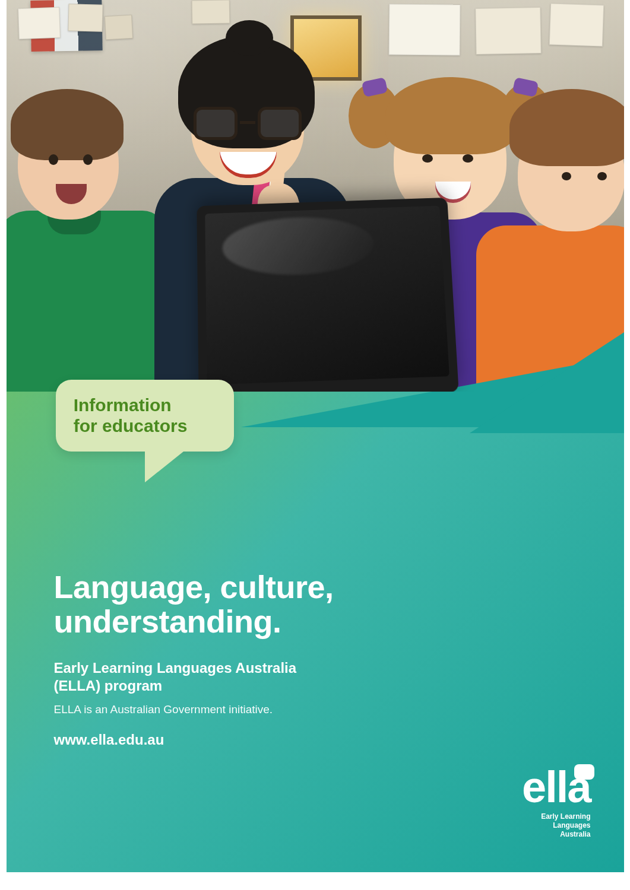Information
for educators
Language, culture,
understanding.
Early Learning Languages Australia
(ELLA) program
ELLA is an Australian Government initiative.
www.ella.edu.au
ella ELLA Early Learning
Languages
Australia